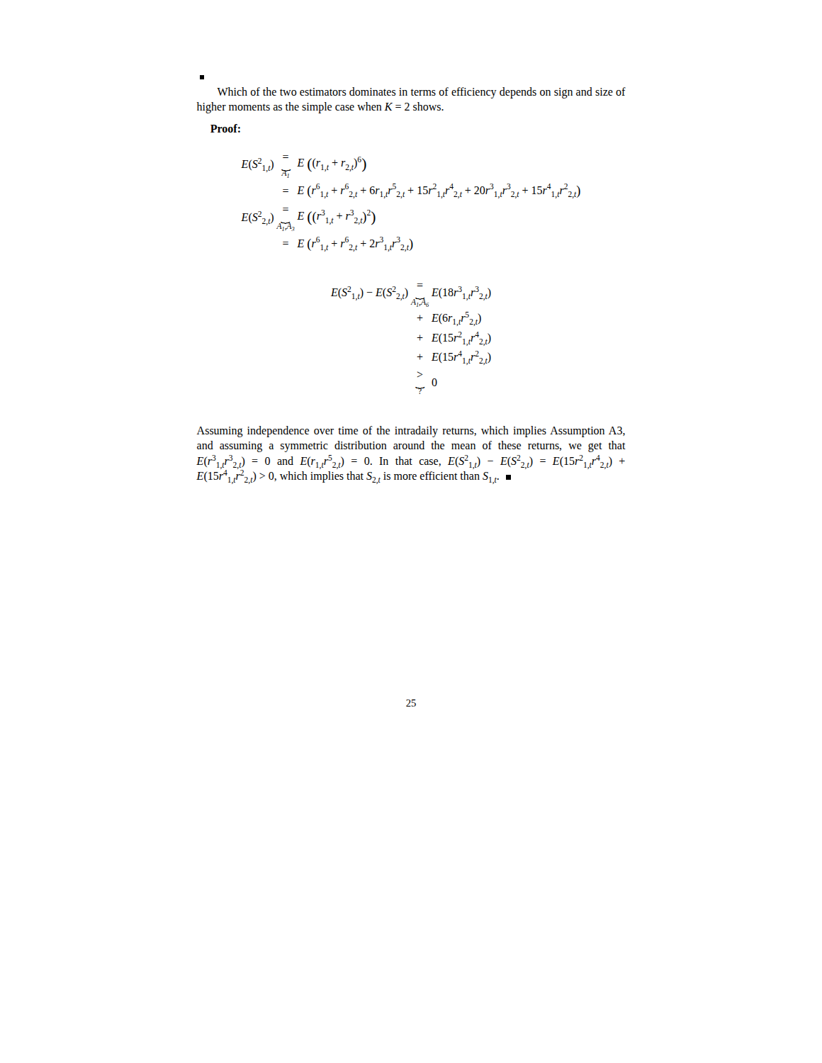Which of the two estimators dominates in terms of efficiency depends on sign and size of higher moments as the simple case when K = 2 shows.
Proof:
| E ( S 2 1, t ) | = ⏟ A 1 | E ( ( r 1, t + r 2, t ) 6 ) |
| | = | E ( r 6 1, t + r 6 2, t + 6 r 1, t r 5 2, t + 15 r 2 1, t r 4 2, t + 20 r 3 1, t r 3 2, t + 15 r 4 1, t r 2 2, t ) |
| E ( S 2 2, t ) | = ⏟ A 1 ,A 3 | E ( ( r 3 1, t + r 3 2, t ) 2 ) |
| | = | E ( r 6 1, t + r 6 2, t + 2 r 3 1, t r 3 2, t ) |
| E ( S 2 1, t ) − E ( S 2 2, t ) | = ⏟ A 1 ,A 6 | E (18 r 3 1, t r 3 2, t ) |
| | + | E (6 r 1, t r 5 2, t ) |
| | + | E (15 r 2 1, t r 4 2, t ) |
| | + | E (15 r 4 1, t r 2 2, t ) |
| | > ⏟ ? | 0 |
Assuming independence over time of the intradaily returns, which implies Assumption A3, and assuming a symmetric distribution around the mean of these returns, we get that E(r31,tr32,t) = 0 and E(r1,tr52,t) = 0. In that case, E(S21,t) − E(S22,t) = E(15r21,tr42,t) + E(15r41,tr22,t) > 0, which implies that S2,t is more efficient than S1,t.
25